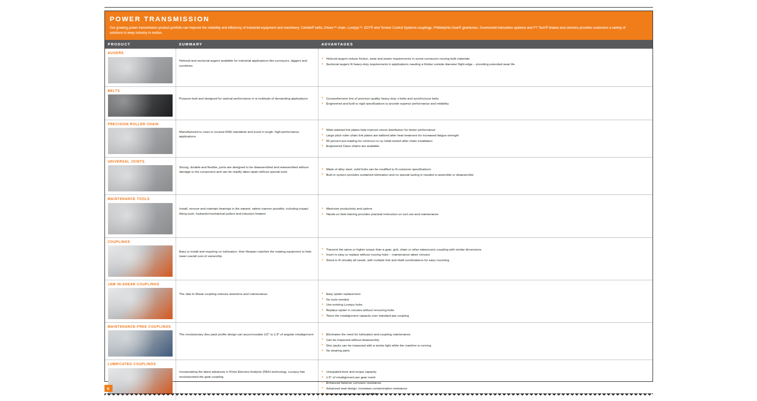POWER TRANSMISSION
Our growing power transmission product portfolio can improve the reliability and efficiency of industrial equipment and machinery. Carlisle® belts, Drives™ chain, Lovejoy™, EDT® and Torsion Control Systems couplings, Philidelphia Gear® gearboxes, Groeneveld lubrication systems and PT Tech® brakes and clutches provides customers a variety of solutions to keep industry in motion.
| PRODUCT | SUMMARY | ADVANTAGES |
| --- | --- | --- |
| AUGERS | Helicoid and sectional augers available for industrial applications like conveyors, diggers and combines | Helicoid augers reduce friction, wear and power requirements in screw conveyors moving bulk materials Sectional augers fit heavy-duty requirements in applications needing a thicker outside diameter flight edge – providing extended wear life |
| BELTS | Purpose-built and designed for optimal performance in a multitude of demanding applications | Comprehensive line of premium-quality heavy-duty v-belts and synchronous belts Engineered and built to rigid specifications to provide superior performance and reliability |
| PRECISION ROLLER CHAIN | Manufactured to meet or exceed ANSI standards and excel in tough, high-performance applications | Wide-waisted link plates help improve stress distribution for better performance Large pitch roller chain link plates are ballized after heat treatment for increased fatigue strength 50 percent pre-loading for minimum to no initial stretch after chain installation Engineered Class chains are available |
| UNIVERSAL JOINTS | Strong, durable and flexible, joints are designed to be disassembled and reassembled without damage to the component and can be readily taken apart without special tools | Made of alloy steel, solid hubs can be modified to fit customer specifications Built-in system provides sustained lubrication and no special tooling is needed to assemble or disassemble |
| MAINTENANCE TOOLS | Install, remove and maintain bearings in the easiest, safest manner possible, including impact fitting tools, hydraulic/mechanical pullers and induction heaters | Maximize productivity and uptime Hands-on field training provides practical instruction on tool use and maintenance |
| COUPLINGS | Easy to install and requiring no lubrication, their lifespan matches the rotating equipment to help lower overall cost of ownership | Transmit the same or higher torque than a gear, grid, chain or other elastomeric coupling with similar dimensions Insert is easy to replace without moving hubs – maintenance takes minutes Sized to fit virtually all needs, with multiple hub and shaft combinations for easy mounting |
| JAW IN-SHEAR COUPLINGS | The Jaw In-Shear coupling reduces downtime and maintenance | Easy spider replacement No tools needed Use existing Lovejoy hubs Replace spider in minutes without removing hubs Twice the misalignment capacity over standard jaw coupling |
| MAINTENANCE-FREE COUPLINGS | The revolutionary disc pack profile design can accommodate 1/2° to 1.5° of angular misalignment | Eliminates the need for lubrication and coupling maintenance Can be inspected without disassembly Disc packs can be inspected with a strobe light while the machine is running No wearing parts |
| LUBRICATED COUPLINGS | Incorporating the latest advances in Finite Element Analysis (FEA) technology, Lovejoy has revolutionized the gear coupling | Unequaled bore and torque capacity 1.5° of misalignment per gear mesh Enhanced fastener corrosion resistance Advanced seal design, increases contamination resistance Interchangeable with standard AGMA |
6